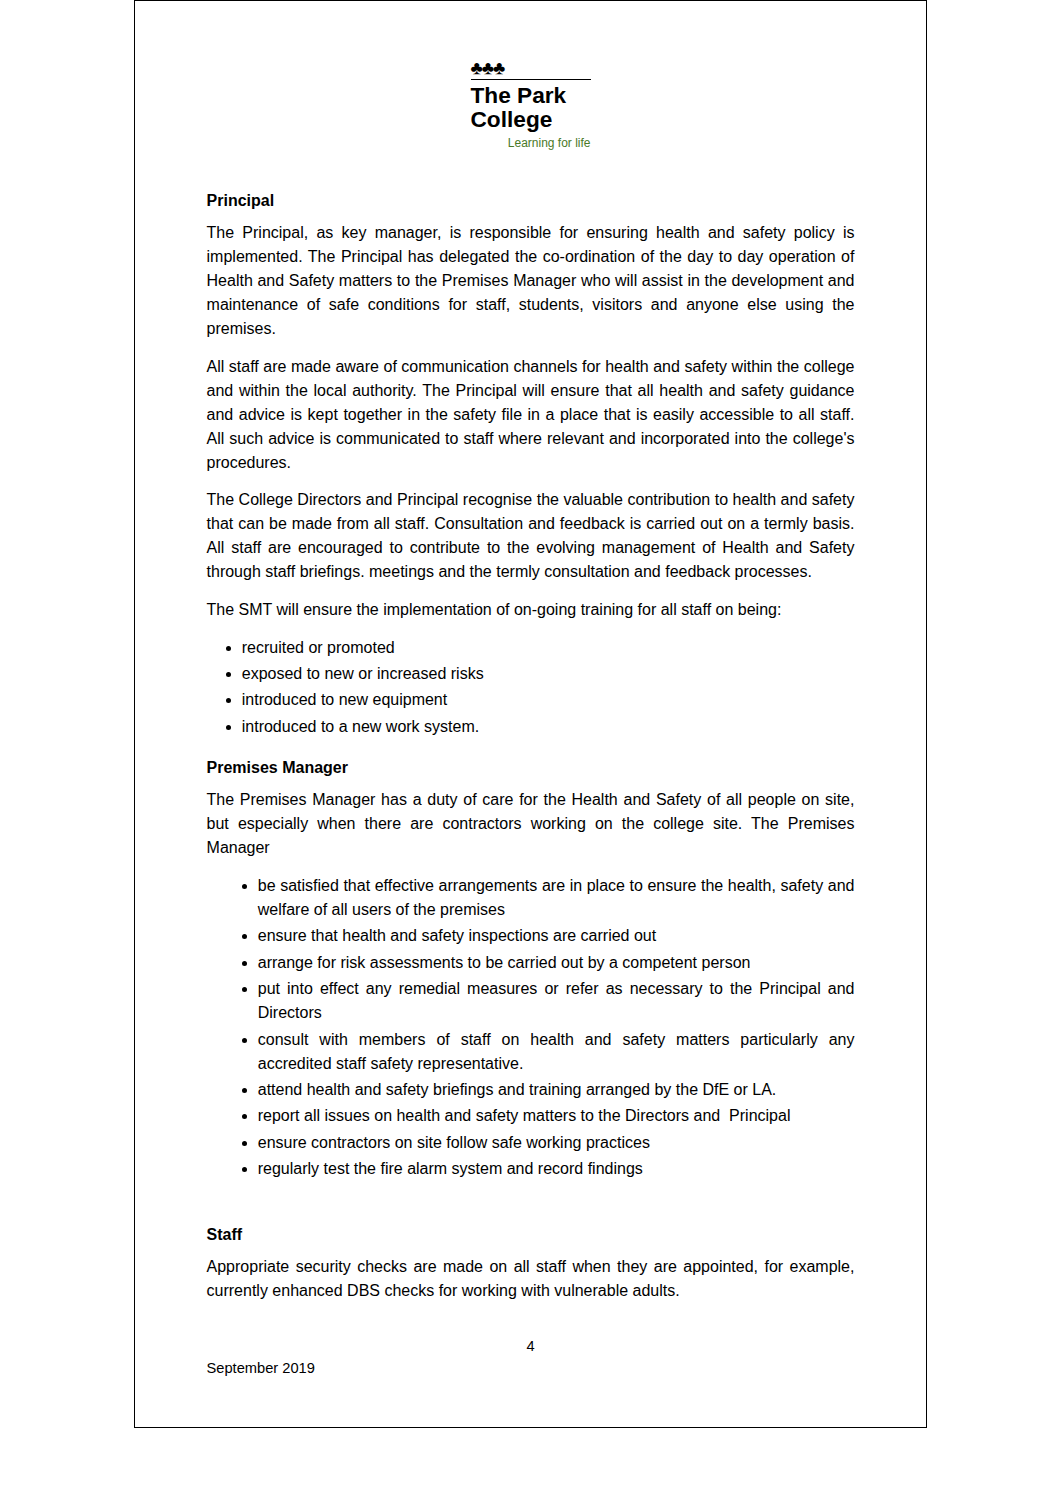♣♣♣
The Park
College
Learning for life
Principal
The Principal, as key manager, is responsible for ensuring health and safety policy is implemented. The Principal has delegated the co-ordination of the day to day operation of Health and Safety matters to the Premises Manager who will assist in the development and maintenance of safe conditions for staff, students, visitors and anyone else using the premises.
All staff are made aware of communication channels for health and safety within the college and within the local authority. The Principal will ensure that all health and safety guidance and advice is kept together in the safety file in a place that is easily accessible to all staff. All such advice is communicated to staff where relevant and incorporated into the college's procedures.
The College Directors and Principal recognise the valuable contribution to health and safety that can be made from all staff. Consultation and feedback is carried out on a termly basis. All staff are encouraged to contribute to the evolving management of Health and Safety through staff briefings. meetings and the termly consultation and feedback processes.
The SMT will ensure the implementation of on-going training for all staff on being:
recruited or promoted
exposed to new or increased risks
introduced to new equipment
introduced to a new work system.
Premises Manager
The Premises Manager has a duty of care for the Health and Safety of all people on site, but especially when there are contractors working on the college site. The Premises Manager
be satisfied that effective arrangements are in place to ensure the health, safety and welfare of all users of the premises
ensure that health and safety inspections are carried out
arrange for risk assessments to be carried out by a competent person
put into effect any remedial measures or refer as necessary to the Principal and Directors
consult with members of staff on health and safety matters particularly any accredited staff safety representative.
attend health and safety briefings and training arranged by the DfE or LA.
report all issues on health and safety matters to the Directors and Principal
ensure contractors on site follow safe working practices
regularly test the fire alarm system and record findings
Staff
Appropriate security checks are made on all staff when they are appointed, for example, currently enhanced DBS checks for working with vulnerable adults.
4
September 2019